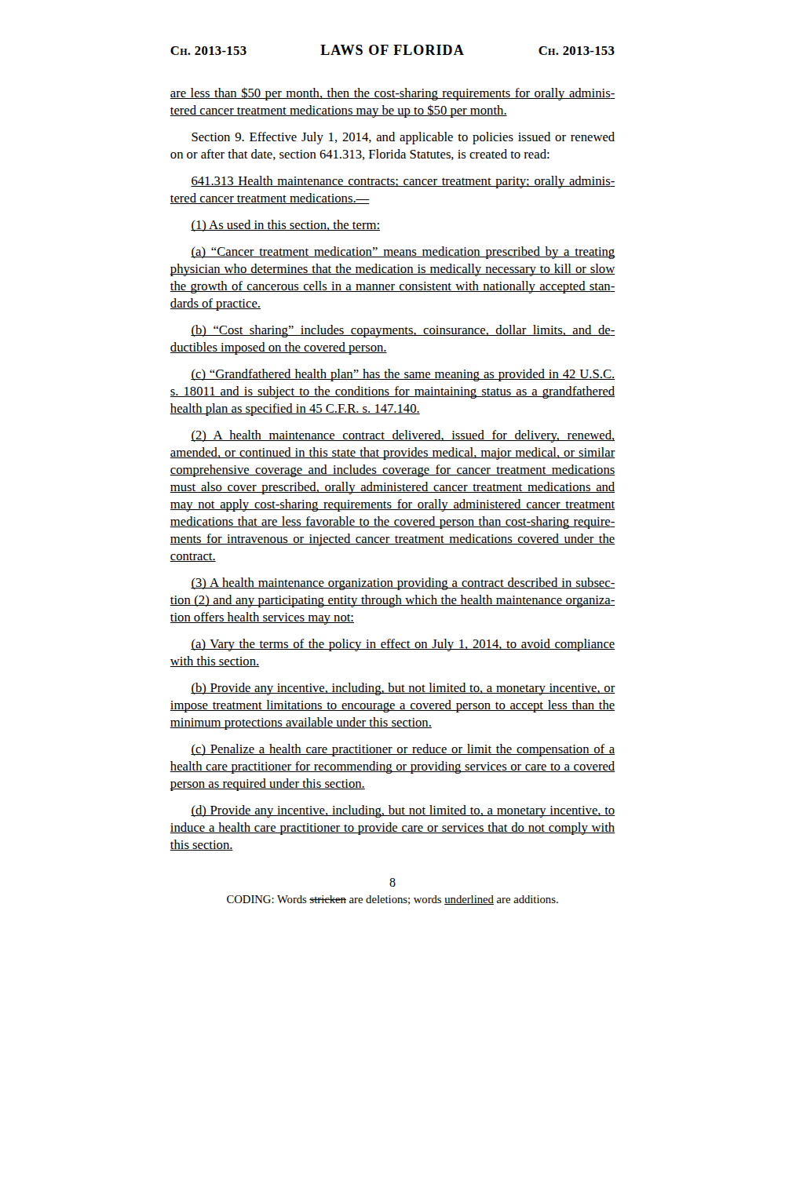Ch. 2013-153
LAWS OF FLORIDA
Ch. 2013-153
are less than $50 per month, then the cost-sharing requirements for orally administered cancer treatment medications may be up to $50 per month.
Section 9. Effective July 1, 2014, and applicable to policies issued or renewed on or after that date, section 641.313, Florida Statutes, is created to read:
641.313 Health maintenance contracts; cancer treatment parity; orally administered cancer treatment medications.—
(1) As used in this section, the term:
(a) “Cancer treatment medication” means medication prescribed by a treating physician who determines that the medication is medically necessary to kill or slow the growth of cancerous cells in a manner consistent with nationally accepted standards of practice.
(b) “Cost sharing” includes copayments, coinsurance, dollar limits, and deductibles imposed on the covered person.
(c) “Grandfathered health plan” has the same meaning as provided in 42 U.S.C. s. 18011 and is subject to the conditions for maintaining status as a grandfathered health plan as specified in 45 C.F.R. s. 147.140.
(2) A health maintenance contract delivered, issued for delivery, renewed, amended, or continued in this state that provides medical, major medical, or similar comprehensive coverage and includes coverage for cancer treatment medications must also cover prescribed, orally administered cancer treatment medications and may not apply cost-sharing requirements for orally administered cancer treatment medications that are less favorable to the covered person than cost-sharing requirements for intravenous or injected cancer treatment medications covered under the contract.
(3) A health maintenance organization providing a contract described in subsection (2) and any participating entity through which the health maintenance organization offers health services may not:
(a) Vary the terms of the policy in effect on July 1, 2014, to avoid compliance with this section.
(b) Provide any incentive, including, but not limited to, a monetary incentive, or impose treatment limitations to encourage a covered person to accept less than the minimum protections available under this section.
(c) Penalize a health care practitioner or reduce or limit the compensation of a health care practitioner for recommending or providing services or care to a covered person as required under this section.
(d) Provide any incentive, including, but not limited to, a monetary incentive, to induce a health care practitioner to provide care or services that do not comply with this section.
8
CODING: Words stricken are deletions; words underlined are additions.